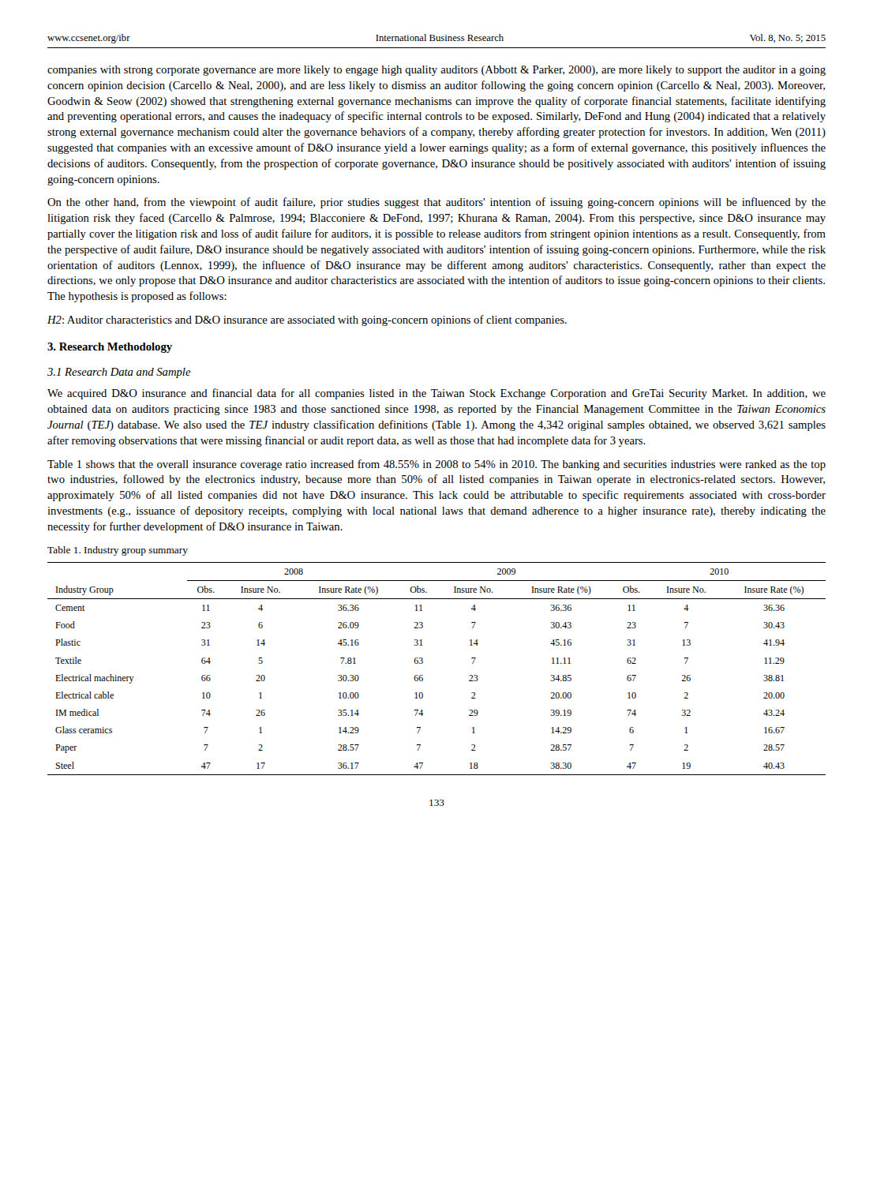www.ccsenet.org/ibr
International Business Research
Vol. 8, No. 5; 2015
companies with strong corporate governance are more likely to engage high quality auditors (Abbott & Parker, 2000), are more likely to support the auditor in a going concern opinion decision (Carcello & Neal, 2000), and are less likely to dismiss an auditor following the going concern opinion (Carcello & Neal, 2003). Moreover, Goodwin & Seow (2002) showed that strengthening external governance mechanisms can improve the quality of corporate financial statements, facilitate identifying and preventing operational errors, and causes the inadequacy of specific internal controls to be exposed. Similarly, DeFond and Hung (2004) indicated that a relatively strong external governance mechanism could alter the governance behaviors of a company, thereby affording greater protection for investors. In addition, Wen (2011) suggested that companies with an excessive amount of D&O insurance yield a lower earnings quality; as a form of external governance, this positively influences the decisions of auditors. Consequently, from the prospection of corporate governance, D&O insurance should be positively associated with auditors' intention of issuing going-concern opinions.
On the other hand, from the viewpoint of audit failure, prior studies suggest that auditors' intention of issuing going-concern opinions will be influenced by the litigation risk they faced (Carcello & Palmrose, 1994; Blacconiere & DeFond, 1997; Khurana & Raman, 2004). From this perspective, since D&O insurance may partially cover the litigation risk and loss of audit failure for auditors, it is possible to release auditors from stringent opinion intentions as a result. Consequently, from the perspective of audit failure, D&O insurance should be negatively associated with auditors' intention of issuing going-concern opinions. Furthermore, while the risk orientation of auditors (Lennox, 1999), the influence of D&O insurance may be different among auditors' characteristics. Consequently, rather than expect the directions, we only propose that D&O insurance and auditor characteristics are associated with the intention of auditors to issue going-concern opinions to their clients. The hypothesis is proposed as follows:
H2: Auditor characteristics and D&O insurance are associated with going-concern opinions of client companies.
3. Research Methodology
3.1 Research Data and Sample
We acquired D&O insurance and financial data for all companies listed in the Taiwan Stock Exchange Corporation and GreTai Security Market. In addition, we obtained data on auditors practicing since 1983 and those sanctioned since 1998, as reported by the Financial Management Committee in the Taiwan Economics Journal (TEJ) database. We also used the TEJ industry classification definitions (Table 1). Among the 4,342 original samples obtained, we observed 3,621 samples after removing observations that were missing financial or audit report data, as well as those that had incomplete data for 3 years.
Table 1 shows that the overall insurance coverage ratio increased from 48.55% in 2008 to 54% in 2010. The banking and securities industries were ranked as the top two industries, followed by the electronics industry, because more than 50% of all listed companies in Taiwan operate in electronics-related sectors. However, approximately 50% of all listed companies did not have D&O insurance. This lack could be attributable to specific requirements associated with cross-border investments (e.g., issuance of depository receipts, complying with local national laws that demand adherence to a higher insurance rate), thereby indicating the necessity for further development of D&O insurance in Taiwan.
Table 1. Industry group summary
| | 2008 | 2009 | 2010 |
| --- | --- | --- | --- |
| Industry Group | Obs. | Insure No. | Insure Rate (%) | Obs. | Insure No. | Insure Rate (%) | Obs. | Insure No. | Insure Rate (%) |
| Cement | 11 | 4 | 36.36 | 11 | 4 | 36.36 | 11 | 4 | 36.36 |
| Food | 23 | 6 | 26.09 | 23 | 7 | 30.43 | 23 | 7 | 30.43 |
| Plastic | 31 | 14 | 45.16 | 31 | 14 | 45.16 | 31 | 13 | 41.94 |
| Textile | 64 | 5 | 7.81 | 63 | 7 | 11.11 | 62 | 7 | 11.29 |
| Electrical machinery | 66 | 20 | 30.30 | 66 | 23 | 34.85 | 67 | 26 | 38.81 |
| Electrical cable | 10 | 1 | 10.00 | 10 | 2 | 20.00 | 10 | 2 | 20.00 |
| IM medical | 74 | 26 | 35.14 | 74 | 29 | 39.19 | 74 | 32 | 43.24 |
| Glass ceramics | 7 | 1 | 14.29 | 7 | 1 | 14.29 | 6 | 1 | 16.67 |
| Paper | 7 | 2 | 28.57 | 7 | 2 | 28.57 | 7 | 2 | 28.57 |
| Steel | 47 | 17 | 36.17 | 47 | 18 | 38.30 | 47 | 19 | 40.43 |
133